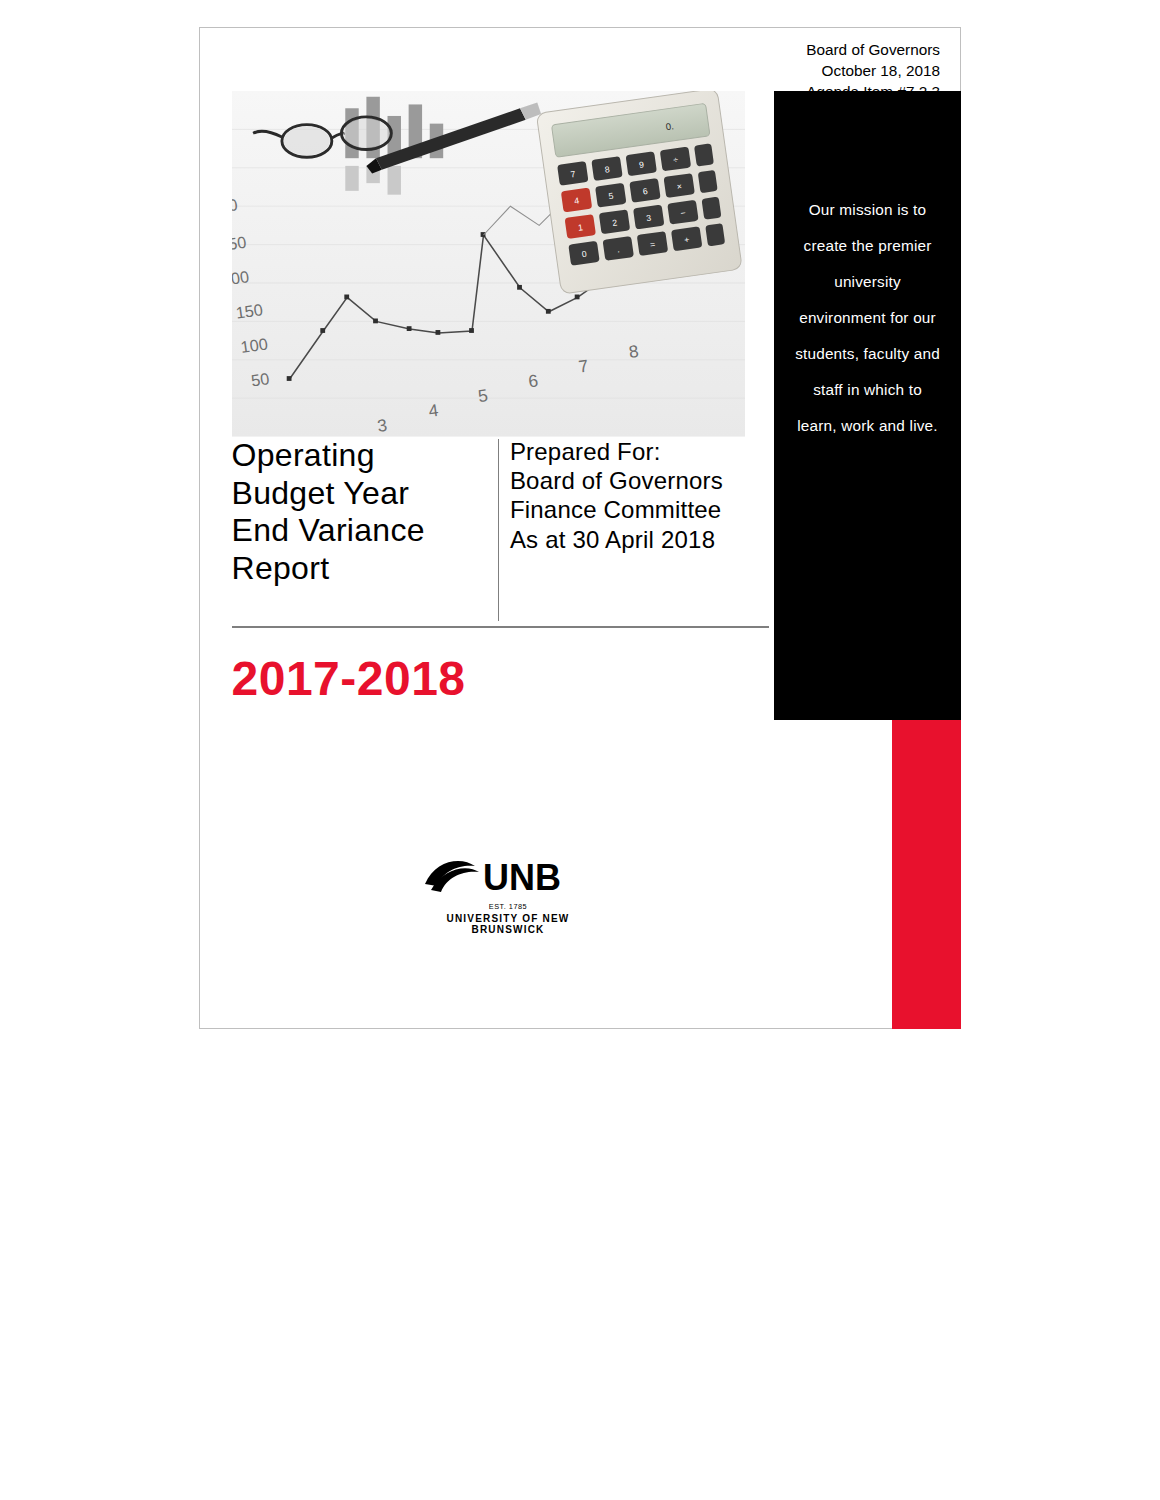Board of Governors
October 18, 2018
Agenda Item #7.2.3
0 50 00 150 100 50 3 4 5 6 7 8 8 7 6 0. 789÷ 456× 123− 0.=+
Our mission is to create the premier university environment for our students, faculty and staff in which to learn, work and live.
Operating Budget Year End Variance Report
Prepared For:
Board of Governors
Finance Committee
As at 30 April 2018
2017-2018
UNB
EST. 1785
UNIVERSITY OF NEW BRUNSWICK